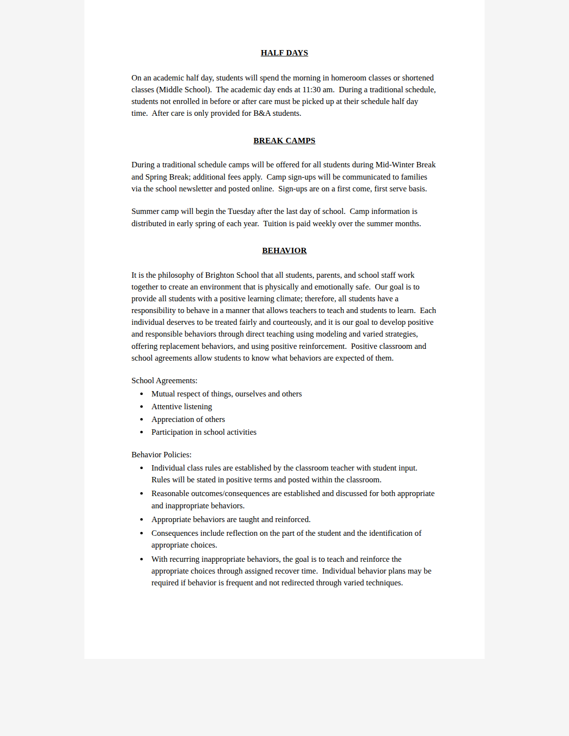HALF DAYS
On an academic half day, students will spend the morning in homeroom classes or shortened classes (Middle School). The academic day ends at 11:30 am. During a traditional schedule, students not enrolled in before or after care must be picked up at their schedule half day time. After care is only provided for B&A students.
BREAK CAMPS
During a traditional schedule camps will be offered for all students during Mid-Winter Break and Spring Break; additional fees apply. Camp sign-ups will be communicated to families via the school newsletter and posted online. Sign-ups are on a first come, first serve basis.
Summer camp will begin the Tuesday after the last day of school. Camp information is distributed in early spring of each year. Tuition is paid weekly over the summer months.
BEHAVIOR
It is the philosophy of Brighton School that all students, parents, and school staff work together to create an environment that is physically and emotionally safe. Our goal is to provide all students with a positive learning climate; therefore, all students have a responsibility to behave in a manner that allows teachers to teach and students to learn. Each individual deserves to be treated fairly and courteously, and it is our goal to develop positive and responsible behaviors through direct teaching using modeling and varied strategies, offering replacement behaviors, and using positive reinforcement. Positive classroom and school agreements allow students to know what behaviors are expected of them.
School Agreements:
Mutual respect of things, ourselves and others
Attentive listening
Appreciation of others
Participation in school activities
Behavior Policies:
Individual class rules are established by the classroom teacher with student input. Rules will be stated in positive terms and posted within the classroom.
Reasonable outcomes/consequences are established and discussed for both appropriate and inappropriate behaviors.
Appropriate behaviors are taught and reinforced.
Consequences include reflection on the part of the student and the identification of appropriate choices.
With recurring inappropriate behaviors, the goal is to teach and reinforce the appropriate choices through assigned recover time. Individual behavior plans may be required if behavior is frequent and not redirected through varied techniques.